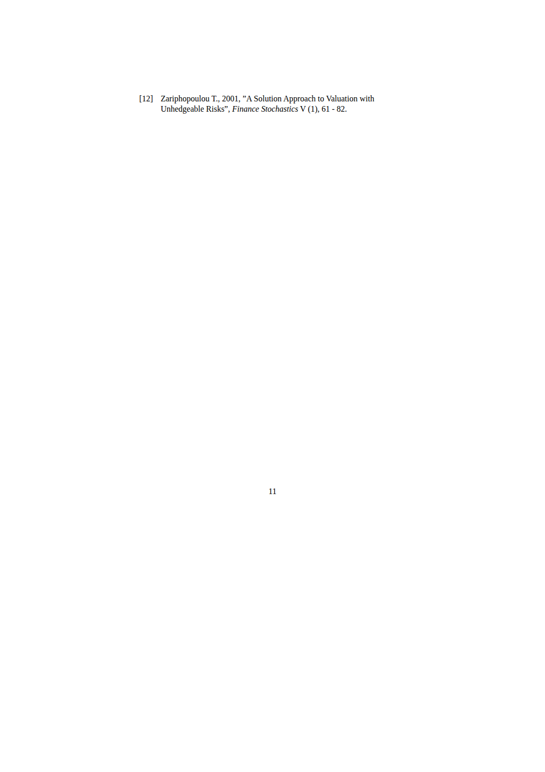[12] Zariphopoulou T., 2001, ”A Solution Approach to Valuation with Unhedgeable Risks”, Finance Stochastics V (1), 61 - 82.
11